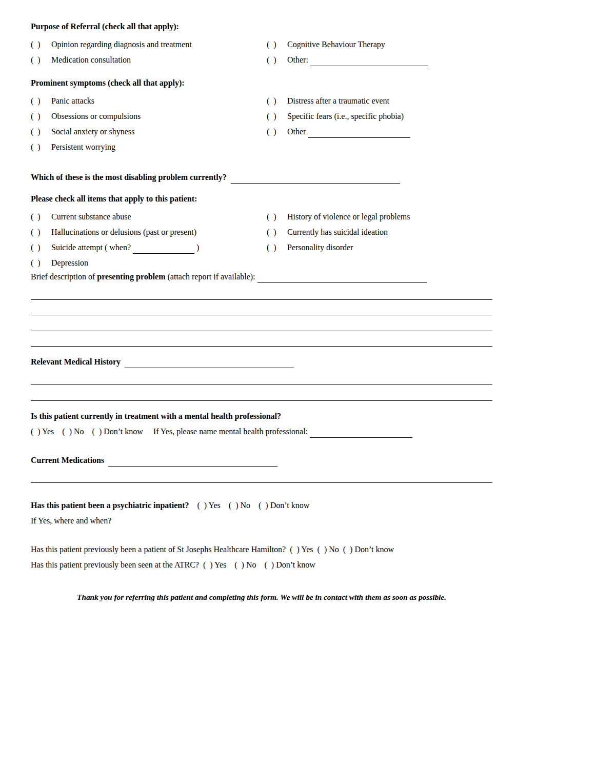Purpose of Referral (check all that apply):
| ( ) | Opinion regarding diagnosis and treatment | ( ) | Cognitive Behaviour Therapy |
| ( ) | Medication consultation | ( ) | Other: |
Prominent symptoms (check all that apply):
| ( ) | Panic attacks | ( ) | Distress after a traumatic event |
| ( ) | Obsessions or compulsions | ( ) | Specific fears (i.e., specific phobia) |
| ( ) | Social anxiety or shyness | ( ) | Other |
| ( ) | Persistent worrying | | |
Which of these is the most disabling problem currently?
Please check all items that apply to this patient:
| ( ) | Current substance abuse | ( ) | History of violence or legal problems |
| ( ) | Hallucinations or delusions (past or present) | ( ) | Currently has suicidal ideation |
| ( ) | Suicide attempt ( when? ) | ( ) | Personality disorder |
| ( ) | Depression | | |
Brief description of presenting problem (attach report if available):
Relevant Medical History
Is this patient currently in treatment with a mental health professional?
( ) Yes ( ) No ( ) Don’t know If Yes, please name mental health professional:
Current Medications
Has this patient been a psychiatric inpatient? ( ) Yes ( ) No ( ) Don’t know
If Yes, where and when?
Has this patient previously been a patient of St Josephs Healthcare Hamilton? ( ) Yes ( ) No ( ) Don’t know
Has this patient previously been seen at the ATRC? ( ) Yes ( ) No ( ) Don’t know
Thank you for referring this patient and completing this form. We will be in contact with them as soon as possible.